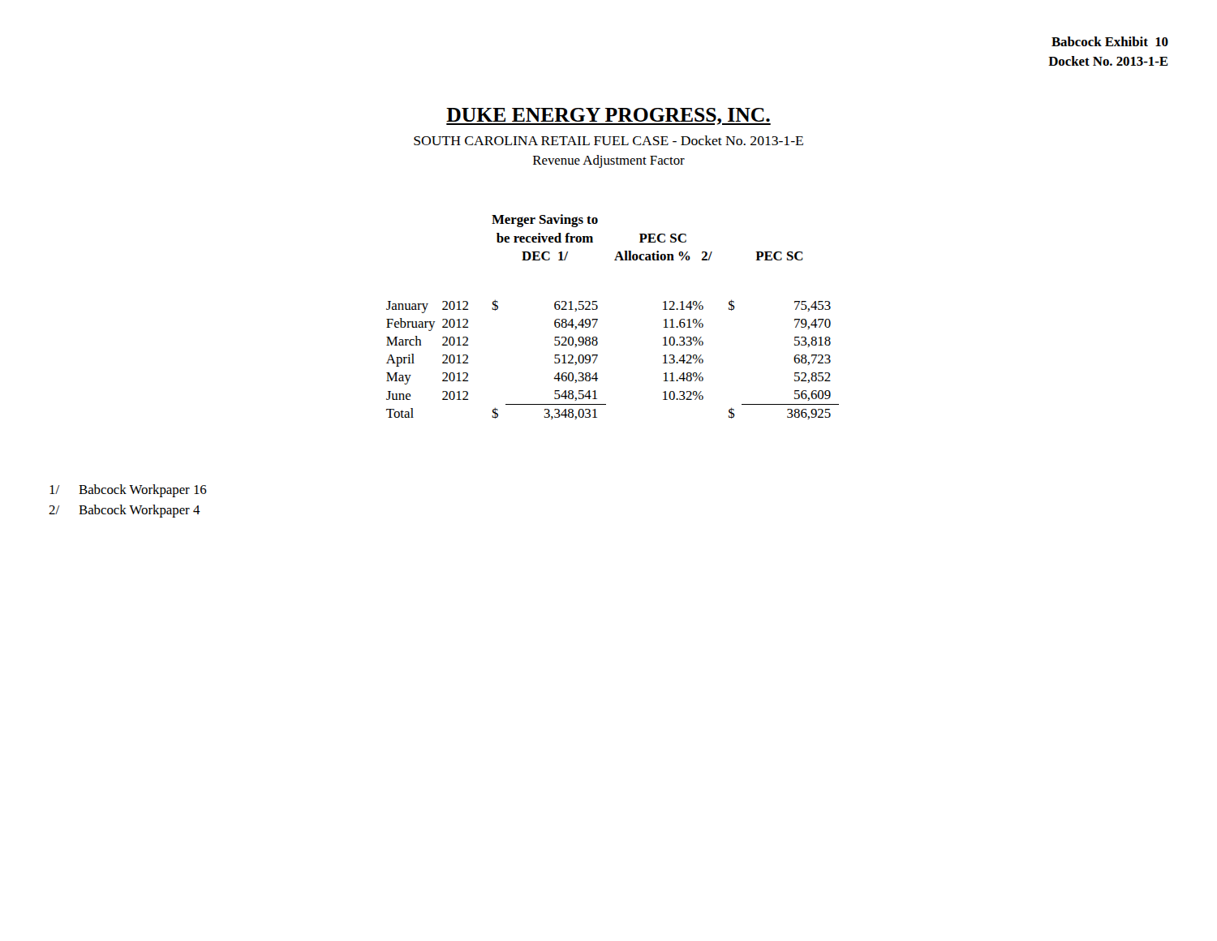Babcock Exhibit 10
Docket No. 2013-1-E
DUKE ENERGY PROGRESS, INC.
SOUTH CAROLINA RETAIL FUEL CASE - Docket No. 2013-1-E
Revenue Adjustment Factor
| | | Merger Savings to be received from DEC 1/ | PEC SC Allocation % 2/ | PEC SC |
| --- | --- | --- | --- | --- |
| January | 2012 | $ | 621,525 | 12.14% | $ | 75,453 |
| February | 2012 | | 684,497 | 11.61% | | 79,470 |
| March | 2012 | | 520,988 | 10.33% | | 53,818 |
| April | 2012 | | 512,097 | 13.42% | | 68,723 |
| May | 2012 | | 460,384 | 11.48% | | 52,852 |
| June | 2012 | | 548,541 | 10.32% | | 56,609 |
| Total | $ | 3,348,031 | | $ | 386,925 |
1/Babcock Workpaper 16
2/Babcock Workpaper 4